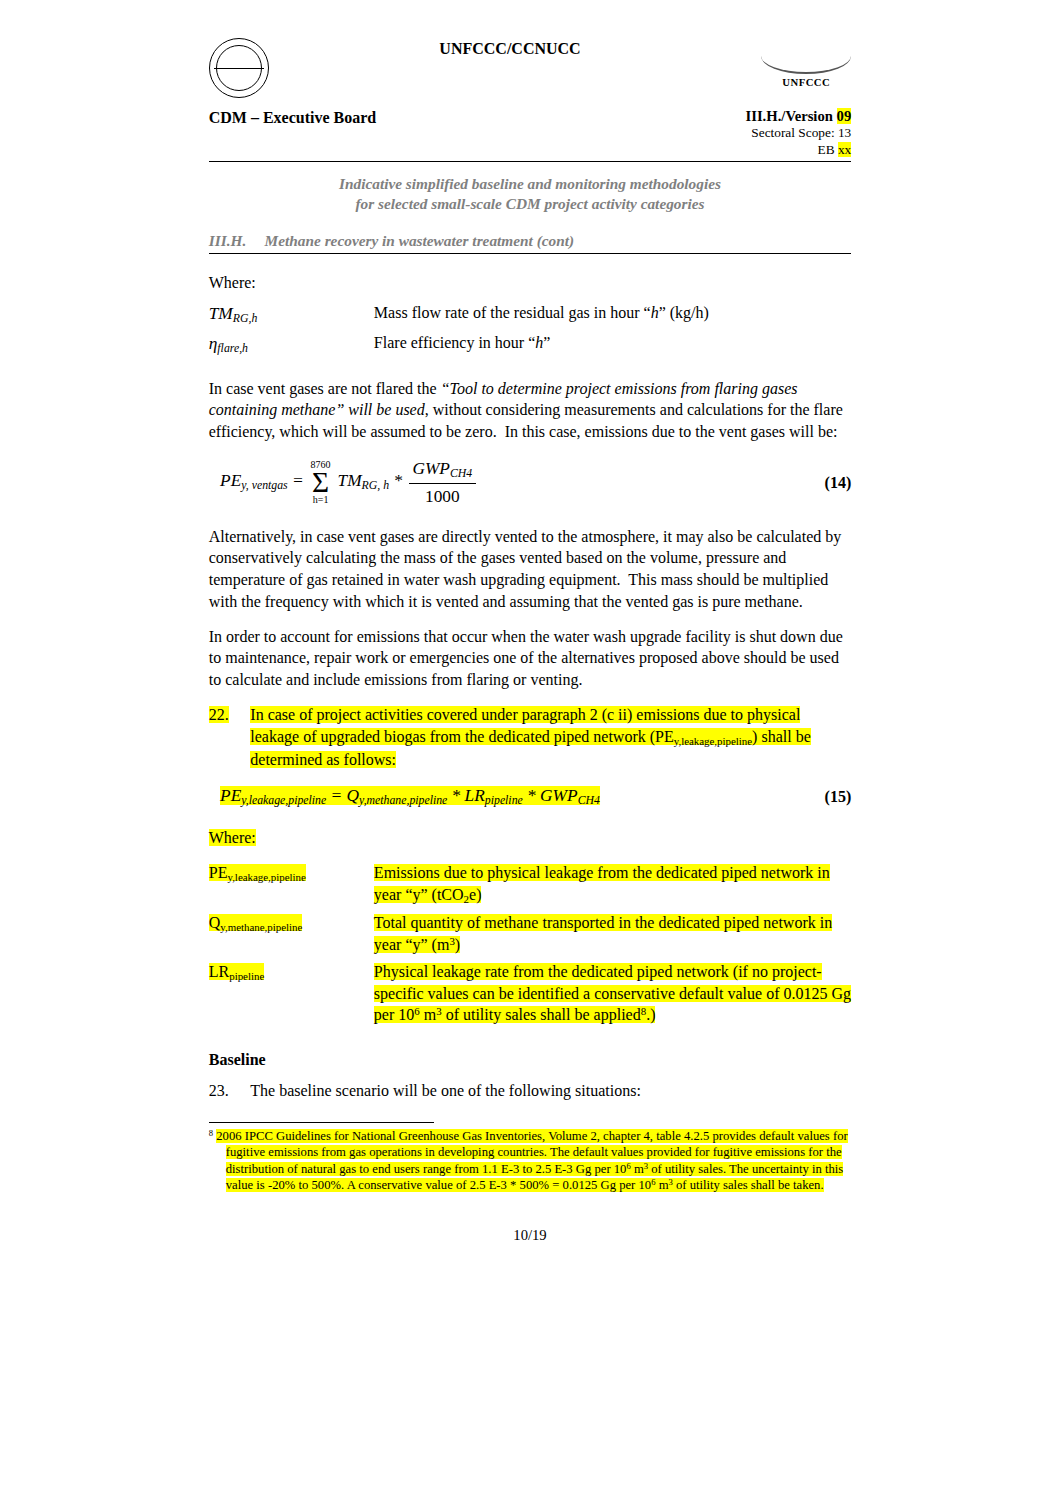| | UNFCCC/CCNUCC | UNFCCC |
| CDM – Executive Board | III.H./Version 09 Sectoral Scope: 13 EB xx |
Indicative simplified baseline and monitoring methodologies
for selected small-scale CDM project activity categories
III.H. Methane recovery in wastewater treatment (cont)
Where:
| TM RG,h | Mass flow rate of the residual gas in hour “ h ” (kg/h) |
| η flare,h | Flare efficiency in hour “ h ” |
In case vent gases are not flared the “Tool to determine project emissions from flaring gases containing methane” will be used, without considering measurements and calculations for the flare efficiency, which will be assumed to be zero. In this case, emissions due to the vent gases will be:
PEy, ventgas = 8760 Σ h=1 TMRG, h * GWPCH4 1000
(14)
Alternatively, in case vent gases are directly vented to the atmosphere, it may also be calculated by conservatively calculating the mass of the gases vented based on the volume, pressure and temperature of gas retained in water wash upgrading equipment. This mass should be multiplied with the frequency with which it is vented and assuming that the vented gas is pure methane.
In order to account for emissions that occur when the water wash upgrade facility is shut down due to maintenance, repair work or emergencies one of the alternatives proposed above should be used to calculate and include emissions from flaring or venting.
22.
In case of project activities covered under paragraph 2 (c ii) emissions due to physical leakage of upgraded biogas from the dedicated piped network (PEy,leakage,pipeline) shall be determined as follows:
PEy,leakage,pipeline = Qy,methane,pipeline * LRpipeline * GWPCH4
(15)
Where:
| PE y,leakage,pipeline | Emissions due to physical leakage from the dedicated piped network in year “y” (tCO 2 e) |
| Q y,methane,pipeline | Total quantity of methane transported in the dedicated piped network in year “y” (m 3 ) |
| LR pipeline | Physical leakage rate from the dedicated piped network (if no project-specific values can be identified a conservative default value of 0.0125 Gg per 10 6 m 3 of utility sales shall be applied 8 .) |
Baseline
23.
The baseline scenario will be one of the following situations:
8 2006 IPCC Guidelines for National Greenhouse Gas Inventories, Volume 2, chapter 4, table 4.2.5 provides default values for fugitive emissions from gas operations in developing countries. The default values provided for fugitive emissions for the distribution of natural gas to end users range from 1.1 E-3 to 2.5 E-3 Gg per 106 m3 of utility sales. The uncertainty in this value is -20% to 500%. A conservative value of 2.5 E-3 * 500% = 0.0125 Gg per 106 m3 of utility sales shall be taken.
10/19